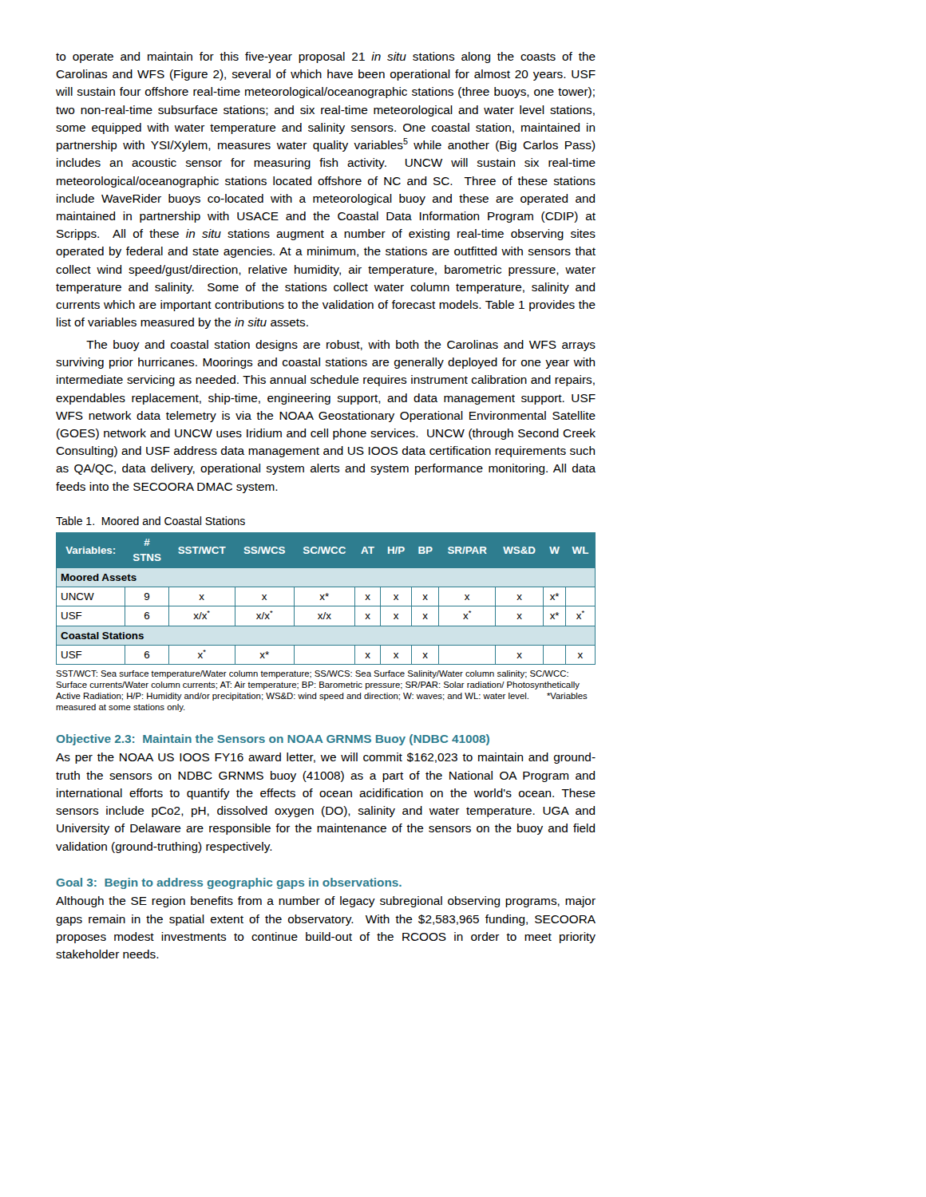to operate and maintain for this five-year proposal 21 in situ stations along the coasts of the Carolinas and WFS (Figure 2), several of which have been operational for almost 20 years. USF will sustain four offshore real-time meteorological/oceanographic stations (three buoys, one tower); two non-real-time subsurface stations; and six real-time meteorological and water level stations, some equipped with water temperature and salinity sensors. One coastal station, maintained in partnership with YSI/Xylem, measures water quality variables5 while another (Big Carlos Pass) includes an acoustic sensor for measuring fish activity. UNCW will sustain six real-time meteorological/oceanographic stations located offshore of NC and SC. Three of these stations include WaveRider buoys co-located with a meteorological buoy and these are operated and maintained in partnership with USACE and the Coastal Data Information Program (CDIP) at Scripps. All of these in situ stations augment a number of existing real-time observing sites operated by federal and state agencies. At a minimum, the stations are outfitted with sensors that collect wind speed/gust/direction, relative humidity, air temperature, barometric pressure, water temperature and salinity. Some of the stations collect water column temperature, salinity and currents which are important contributions to the validation of forecast models. Table 1 provides the list of variables measured by the in situ assets.
The buoy and coastal station designs are robust, with both the Carolinas and WFS arrays surviving prior hurricanes. Moorings and coastal stations are generally deployed for one year with intermediate servicing as needed. This annual schedule requires instrument calibration and repairs, expendables replacement, ship-time, engineering support, and data management support. USF WFS network data telemetry is via the NOAA Geostationary Operational Environmental Satellite (GOES) network and UNCW uses Iridium and cell phone services. UNCW (through Second Creek Consulting) and USF address data management and US IOOS data certification requirements such as QA/QC, data delivery, operational system alerts and system performance monitoring. All data feeds into the SECOORA DMAC system.
Table 1. Moored and Coastal Stations
| Variables: | # STNS | SST/WCT | SS/WCS | SC/WCC | AT | H/P | BP | SR/PAR | WS&D | W | WL |
| --- | --- | --- | --- | --- | --- | --- | --- | --- | --- | --- | --- |
| Moored Assets |
| UNCW | 9 | x | x | x* | x | x | x | x | x | x* | |
| USF | 6 | x/x * | x/x * | x/x | x | x | x | x * | x | x* | x * |
| Coastal Stations |
| USF | 6 | x * | x* | | x | x | x | | x | | x |
SST/WCT: Sea surface temperature/Water column temperature; SS/WCS: Sea Surface Salinity/Water column salinity; SC/WCC: Surface currents/Water column currents; AT: Air temperature; BP: Barometric pressure; SR/PAR: Solar radiation/ Photosynthetically Active Radiation; H/P: Humidity and/or precipitation; WS&D: wind speed and direction; W: waves; and WL: water level. *Variables measured at some stations only.
Objective 2.3: Maintain the Sensors on NOAA GRNMS Buoy (NDBC 41008)
As per the NOAA US IOOS FY16 award letter, we will commit $162,023 to maintain and ground-truth the sensors on NDBC GRNMS buoy (41008) as a part of the National OA Program and international efforts to quantify the effects of ocean acidification on the world's ocean. These sensors include pCo2, pH, dissolved oxygen (DO), salinity and water temperature. UGA and University of Delaware are responsible for the maintenance of the sensors on the buoy and field validation (ground-truthing) respectively.
Goal 3: Begin to address geographic gaps in observations.
Although the SE region benefits from a number of legacy subregional observing programs, major gaps remain in the spatial extent of the observatory. With the $2,583,965 funding, SECOORA proposes modest investments to continue build-out of the RCOOS in order to meet priority stakeholder needs.